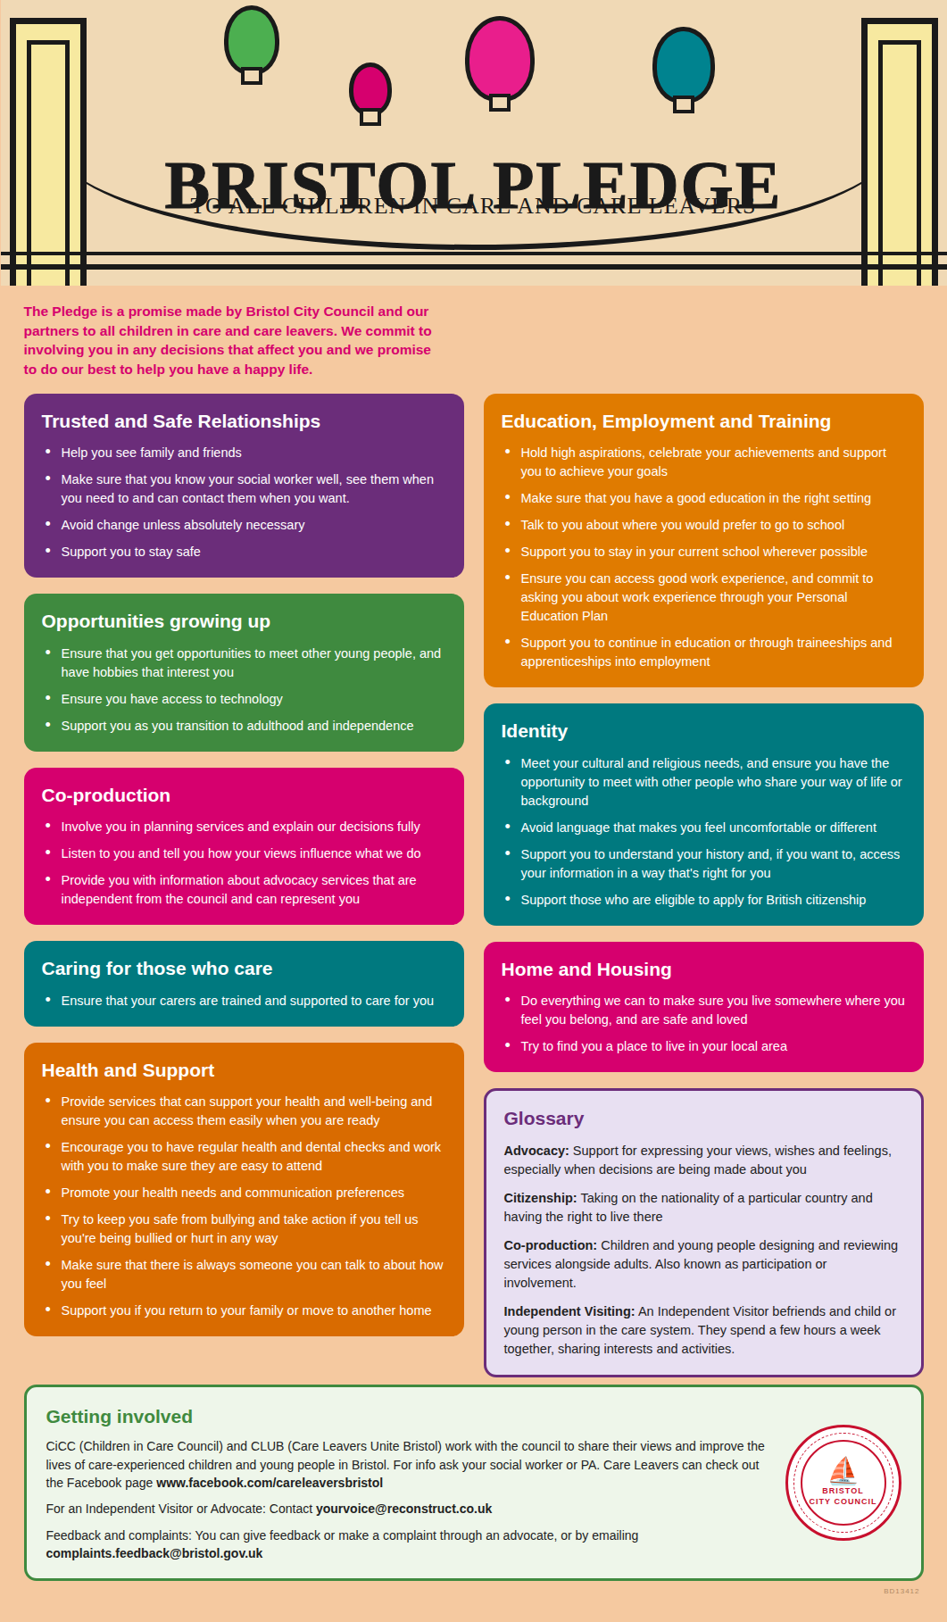Bristol Pledge
To all children in care and care leavers
The Pledge is a promise made by Bristol City Council and our partners to all children in care and care leavers. We commit to involving you in any decisions that affect you and we promise to do our best to help you have a happy life.
Trusted and Safe Relationships
Help you see family and friends
Make sure that you know your social worker well, see them when you need to and can contact them when you want.
Avoid change unless absolutely necessary
Support you to stay safe
Opportunities growing up
Ensure that you get opportunities to meet other young people, and have hobbies that interest you
Ensure you have access to technology
Support you as you transition to adulthood and independence
Co-production
Involve you in planning services and explain our decisions fully
Listen to you and tell you how your views influence what we do
Provide you with information about advocacy services that are independent from the council and can represent you
Caring for those who care
Ensure that your carers are trained and supported to care for you
Health and Support
Provide services that can support your health and well-being and ensure you can access them easily when you are ready
Encourage you to have regular health and dental checks and work with you to make sure they are easy to attend
Promote your health needs and communication preferences
Try to keep you safe from bullying and take action if you tell us you're being bullied or hurt in any way
Make sure that there is always someone you can talk to about how you feel
Support you if you return to your family or move to another home
Education, Employment and Training
Hold high aspirations, celebrate your achievements and support you to achieve your goals
Make sure that you have a good education in the right setting
Talk to you about where you would prefer to go to school
Support you to stay in your current school wherever possible
Ensure you can access good work experience, and commit to asking you about work experience through your Personal Education Plan
Support you to continue in education or through traineeships and apprenticeships into employment
Identity
Meet your cultural and religious needs, and ensure you have the opportunity to meet with other people who share your way of life or background
Avoid language that makes you feel uncomfortable or different
Support you to understand your history and, if you want to, access your information in a way that's right for you
Support those who are eligible to apply for British citizenship
Home and Housing
Do everything we can to make sure you live somewhere where you feel you belong, and are safe and loved
Try to find you a place to live in your local area
Glossary
Advocacy: Support for expressing your views, wishes and feelings, especially when decisions are being made about you
Citizenship: Taking on the nationality of a particular country and having the right to live there
Co-production: Children and young people designing and reviewing services alongside adults. Also known as participation or involvement.
Independent Visiting: An Independent Visitor befriends and child or young person in the care system. They spend a few hours a week together, sharing interests and activities.
Getting involved
CiCC (Children in Care Council) and CLUB (Care Leavers Unite Bristol) work with the council to share their views and improve the lives of care-experienced children and young people in Bristol. For info ask your social worker or PA. Care Leavers can check out the Facebook page www.facebook.com/careleaversbristol
For an Independent Visitor or Advocate: Contact yourvoice@reconstruct.co.uk
Feedback and complaints: You can give feedback or make a complaint through an advocate, or by emailing complaints.feedback@bristol.gov.uk
⛵ Bristol City Council
BD13412